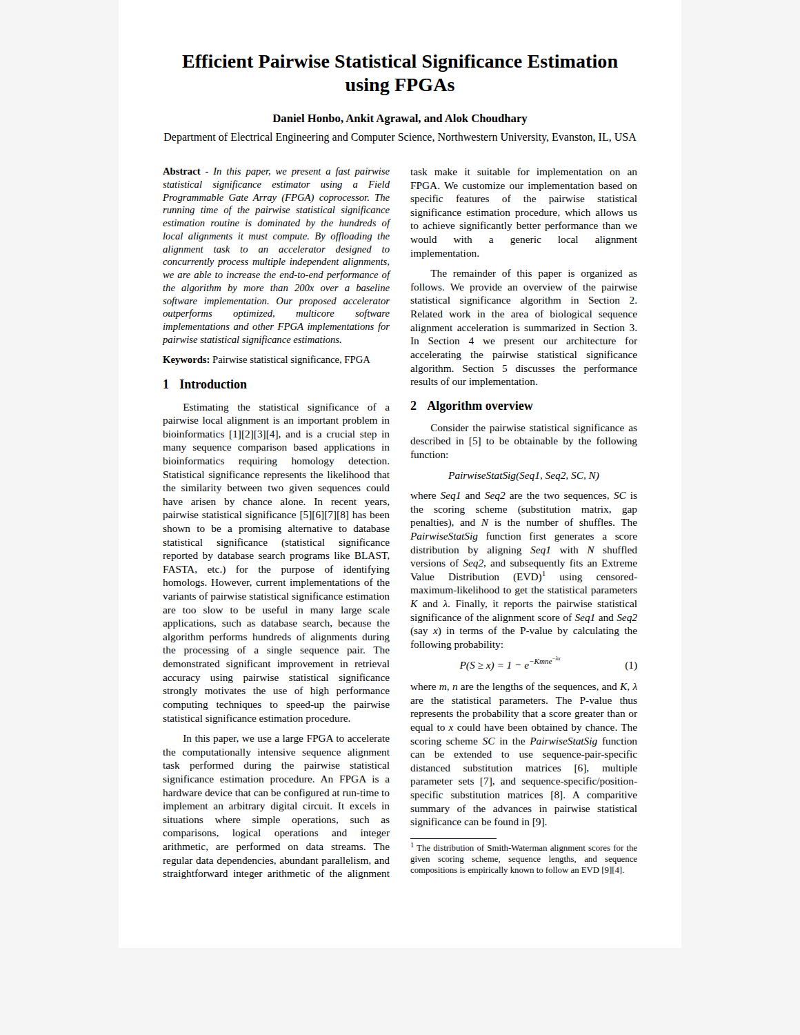Efficient Pairwise Statistical Significance Estimation using FPGAs
Daniel Honbo, Ankit Agrawal, and Alok Choudhary
Department of Electrical Engineering and Computer Science, Northwestern University, Evanston, IL, USA
Abstract - In this paper, we present a fast pairwise statistical significance estimator using a Field Programmable Gate Array (FPGA) coprocessor. The running time of the pairwise statistical significance estimation routine is dominated by the hundreds of local alignments it must compute. By offloading the alignment task to an accelerator designed to concurrently process multiple independent alignments, we are able to increase the end-to-end performance of the algorithm by more than 200x over a baseline software implementation. Our proposed accelerator outperforms optimized, multicore software implementations and other FPGA implementations for pairwise statistical significance estimations.
Keywords: Pairwise statistical significance, FPGA
1 Introduction
Estimating the statistical significance of a pairwise local alignment is an important problem in bioinformatics [1][2][3][4], and is a crucial step in many sequence comparison based applications in bioinformatics requiring homology detection. Statistical significance represents the likelihood that the similarity between two given sequences could have arisen by chance alone. In recent years, pairwise statistical significance [5][6][7][8] has been shown to be a promising alternative to database statistical significance (statistical significance reported by database search programs like BLAST, FASTA, etc.) for the purpose of identifying homologs. However, current implementations of the variants of pairwise statistical significance estimation are too slow to be useful in many large scale applications, such as database search, because the algorithm performs hundreds of alignments during the processing of a single sequence pair. The demonstrated significant improvement in retrieval accuracy using pairwise statistical significance strongly motivates the use of high performance computing techniques to speed-up the pairwise statistical significance estimation procedure.
In this paper, we use a large FPGA to accelerate the computationally intensive sequence alignment task performed during the pairwise statistical significance estimation procedure. An FPGA is a hardware device that can be configured at run-time to implement an arbitrary digital circuit. It excels in situations where simple operations, such as comparisons, logical operations and integer arithmetic, are performed on data streams. The regular data dependencies, abundant parallelism, and straightforward integer arithmetic of the alignment task make it suitable for implementation on an FPGA. We customize our implementation based on specific features of the pairwise statistical significance estimation procedure, which allows us to achieve significantly better performance than we would with a generic local alignment implementation.
The remainder of this paper is organized as follows. We provide an overview of the pairwise statistical significance algorithm in Section 2. Related work in the area of biological sequence alignment acceleration is summarized in Section 3. In Section 4 we present our architecture for accelerating the pairwise statistical significance algorithm. Section 5 discusses the performance results of our implementation.
2 Algorithm overview
Consider the pairwise statistical significance as described in [5] to be obtainable by the following function:
PairwiseStatSig(Seq1, Seq2, SC, N)
where Seq1 and Seq2 are the two sequences, SC is the scoring scheme (substitution matrix, gap penalties), and N is the number of shuffles. The PairwiseStatSig function first generates a score distribution by aligning Seq1 with N shuffled versions of Seq2, and subsequently fits an Extreme Value Distribution (EVD)1 using censored-maximum-likelihood to get the statistical parameters K and λ. Finally, it reports the pairwise statistical significance of the alignment score of Seq1 and Seq2 (say x) in terms of the P-value by calculating the following probability:
P(S ≥ x) = 1 − e−Kmne−λx
(1)
where m, n are the lengths of the sequences, and K, λ are the statistical parameters. The P-value thus represents the probability that a score greater than or equal to x could have been obtained by chance. The scoring scheme SC in the PairwiseStatSig function can be extended to use sequence-pair-specific distanced substitution matrices [6], multiple parameter sets [7], and sequence-specific/position-specific substitution matrices [8]. A comparitive summary of the advances in pairwise statistical significance can be found in [9].
1 The distribution of Smith-Waterman alignment scores for the given scoring scheme, sequence lengths, and sequence compositions is empirically known to follow an EVD [9][4].